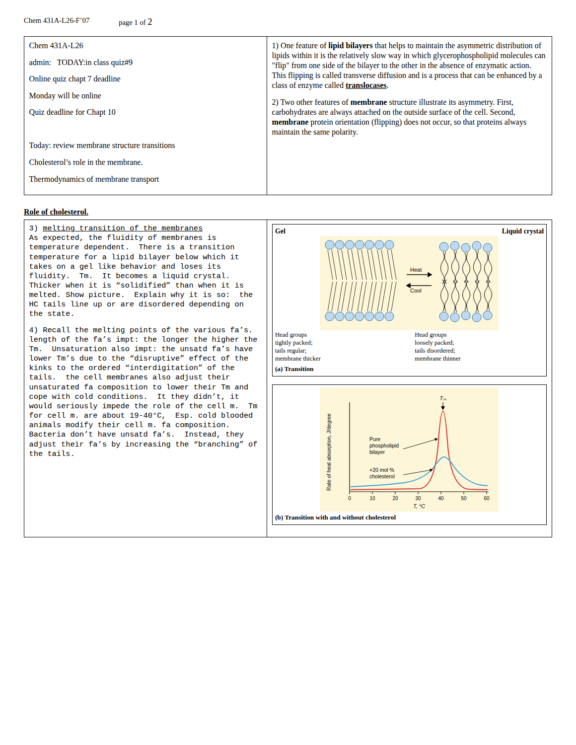Chem 431A-L26-F’07 page 1 of 2
| Chem 431A-L26 admin: TODAY:in class quiz#9 Online quiz chapt 7 deadline Monday will be online Quiz deadline for Chapt 10 Today: review membrane structure transitions Cholesterol’s role in the membrane. Thermodynamics of membrane transport | 1) One feature of lipid bilayers that helps to maintain the asymmetric distribution of lipids within it is the relatively slow way in which glycerophospholipid molecules can "flip" from one side of the bilayer to the other in the absence of enzymatic action. This flipping is called transverse diffusion and is a process that can be enhanced by a class of enzyme called translocases . 2) Two other features of membrane structure illustrate its asymmetry. First, carbohydrates are always attached on the outside surface of the cell. Second, membrane protein orientation (flipping) does not occur, so that proteins always maintain the same polarity. |
Role of cholesterol.
| 3) melting transition of the membranes As expected, the fluidity of membranes is temperature dependent. There is a transition temperature for a lipid bilayer below which it takes on a gel like behavior and loses its fluidity. Tm. It becomes a liquid crystal. Thicker when it is “solidified” than when it is melted. Show picture. Explain why it is so: the HC tails line up or are disordered depending on the state. 4) Recall the melting points of the various fa’s. length of the fa’s impt: the longer the higher the Tm. Unsaturation also impt: the unsatd fa’s have lower Tm’s due to the “disruptive” effect of the kinks to the ordered “interdigitation” of the tails. the cell membranes also adjust their unsaturated fa composition to lower their Tm and cope with cold conditions. It they didn’t, it would seriously impede the role of the cell m. Tm for cell m. are about 19-40°C, Esp. cold blooded animals modify their cell m. fa composition. Bacteria don’t have unsatd fa’s. Instead, they adjust their fa’s by increasing the “branching” of the tails. | Gel Liquid crystal Heat Cool Head groups tightly packed; tails regular; membrane thicker Head groups loosely packed; tails disordered; membrane thinner (a) Transition 0 10 20 30 40 50 60 T, °C Rate of heat absorption, J/degree Tₘ Pure phospholipid bilayer +20 mol % cholesterol (b) Transition with and without cholesterol |